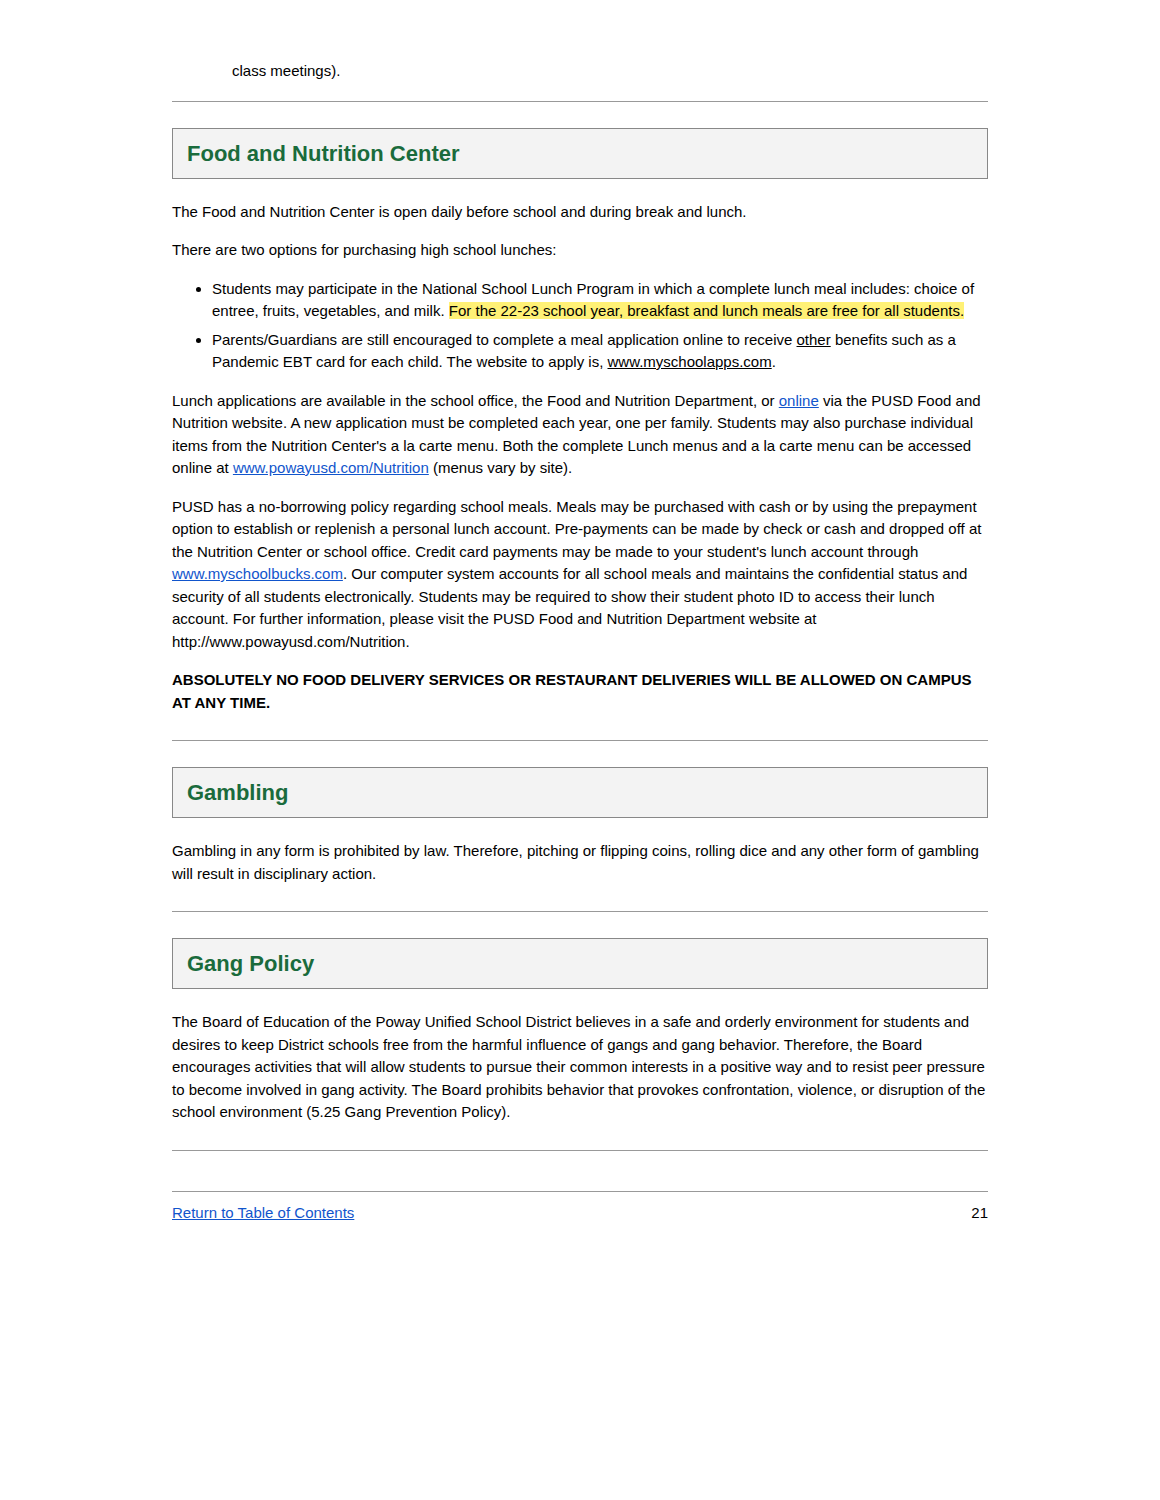class meetings).
Food and Nutrition Center
The Food and Nutrition Center is open daily before school and during break and lunch.
There are two options for purchasing high school lunches:
Students may participate in the National School Lunch Program in which a complete lunch meal includes: choice of entree, fruits, vegetables, and milk. For the 22-23 school year, breakfast and lunch meals are free for all students.
Parents/Guardians are still encouraged to complete a meal application online to receive other benefits such as a Pandemic EBT card for each child. The website to apply is, www.myschoolapps.com.
Lunch applications are available in the school office, the Food and Nutrition Department, or online via the PUSD Food and Nutrition website. A new application must be completed each year, one per family. Students may also purchase individual items from the Nutrition Center's a la carte menu. Both the complete Lunch menus and a la carte menu can be accessed online at www.powayusd.com/Nutrition (menus vary by site).
PUSD has a no-borrowing policy regarding school meals. Meals may be purchased with cash or by using the prepayment option to establish or replenish a personal lunch account. Pre-payments can be made by check or cash and dropped off at the Nutrition Center or school office. Credit card payments may be made to your student's lunch account through www.myschoolbucks.com. Our computer system accounts for all school meals and maintains the confidential status and security of all students electronically. Students may be required to show their student photo ID to access their lunch account. For further information, please visit the PUSD Food and Nutrition Department website at http://www.powayusd.com/Nutrition.
ABSOLUTELY NO FOOD DELIVERY SERVICES OR RESTAURANT DELIVERIES WILL BE ALLOWED ON CAMPUS AT ANY TIME.
Gambling
Gambling in any form is prohibited by law. Therefore, pitching or flipping coins, rolling dice and any other form of gambling will result in disciplinary action.
Gang Policy
The Board of Education of the Poway Unified School District believes in a safe and orderly environment for students and desires to keep District schools free from the harmful influence of gangs and gang behavior. Therefore, the Board encourages activities that will allow students to pursue their common interests in a positive way and to resist peer pressure to become involved in gang activity. The Board prohibits behavior that provokes confrontation, violence, or disruption of the school environment (5.25 Gang Prevention Policy).
Return to Table of Contents 21